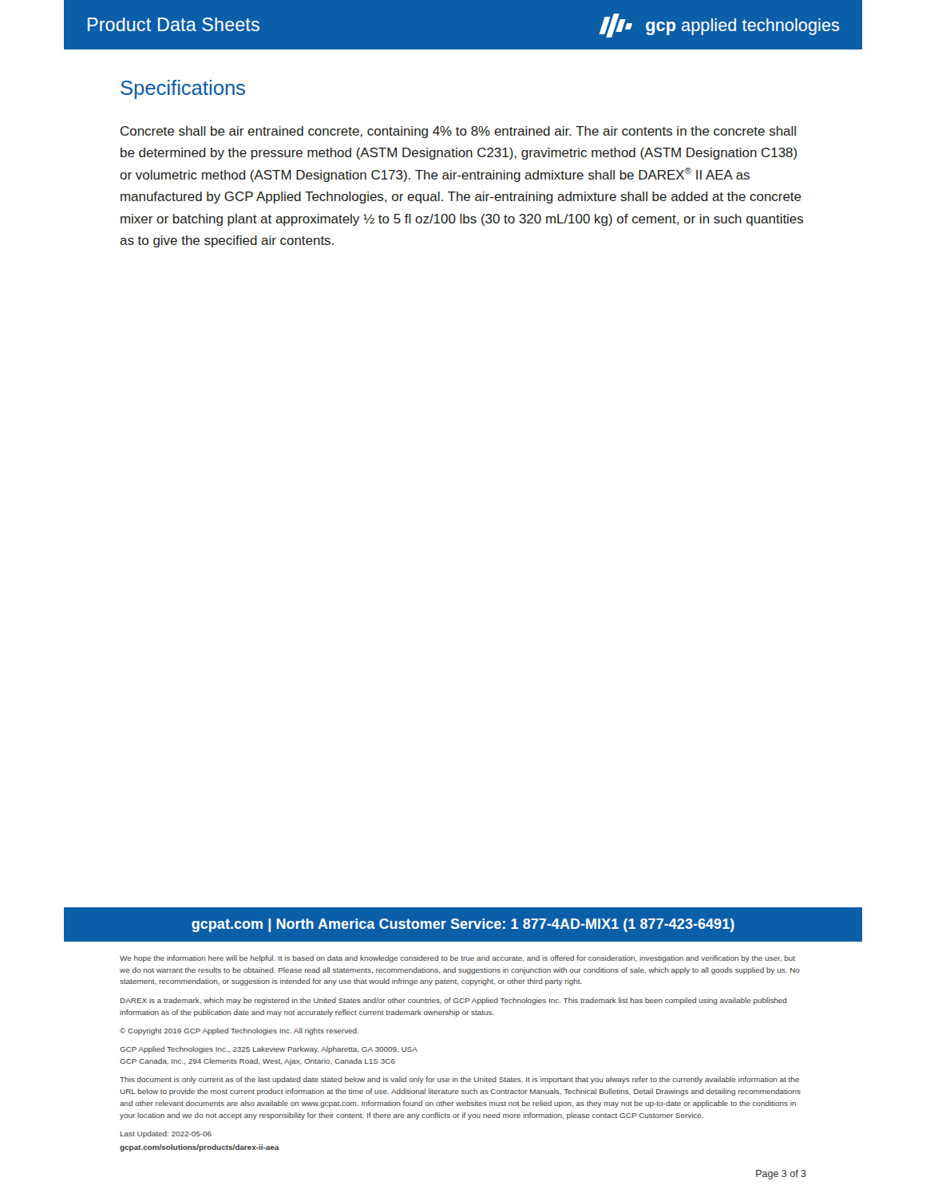Product Data Sheets
gcp applied technologies
Specifications
Concrete shall be air entrained concrete, containing 4% to 8% entrained air. The air contents in the concrete shall be determined by the pressure method (ASTM Designation C231), gravimetric method (ASTM Designation C138) or volumetric method (ASTM Designation C173). The air-entraining admixture shall be DAREX® II AEA as manufactured by GCP Applied Technologies, or equal. The air-entraining admixture shall be added at the concrete mixer or batching plant at approximately ½ to 5 fl oz/100 lbs (30 to 320 mL/100 kg) of cement, or in such quantities as to give the specified air contents.
gcpat.com | North America Customer Service: 1 877-4AD-MIX1 (1 877-423-6491)
We hope the information here will be helpful. It is based on data and knowledge considered to be true and accurate, and is offered for consideration, investigation and verification by the user, but we do not warrant the results to be obtained. Please read all statements, recommendations, and suggestions in conjunction with our conditions of sale, which apply to all goods supplied by us. No statement, recommendation, or suggestion is intended for any use that would infringe any patent, copyright, or other third party right.
DAREX is a trademark, which may be registered in the United States and/or other countries, of GCP Applied Technologies Inc. This trademark list has been compiled using available published information as of the publication date and may not accurately reflect current trademark ownership or status.
© Copyright 2019 GCP Applied Technologies Inc. All rights reserved.
GCP Applied Technologies Inc., 2325 Lakeview Parkway, Alpharetta, GA 30009, USA
GCP Canada, Inc., 294 Clements Road, West, Ajax, Ontario, Canada L1S 3C6
This document is only current as of the last updated date stated below and is valid only for use in the United States. It is important that you always refer to the currently available information at the URL below to provide the most current product information at the time of use. Additional literature such as Contractor Manuals, Technical Bulletins, Detail Drawings and detailing recommendations and other relevant documents are also available on www.gcpat.com. Information found on other websites must not be relied upon, as they may not be up-to-date or applicable to the conditions in your location and we do not accept any responsibility for their content. If there are any conflicts or if you need more information, please contact GCP Customer Service.
Last Updated: 2022-05-06
gcpat.com/solutions/products/darex-ii-aea
Page 3 of 3